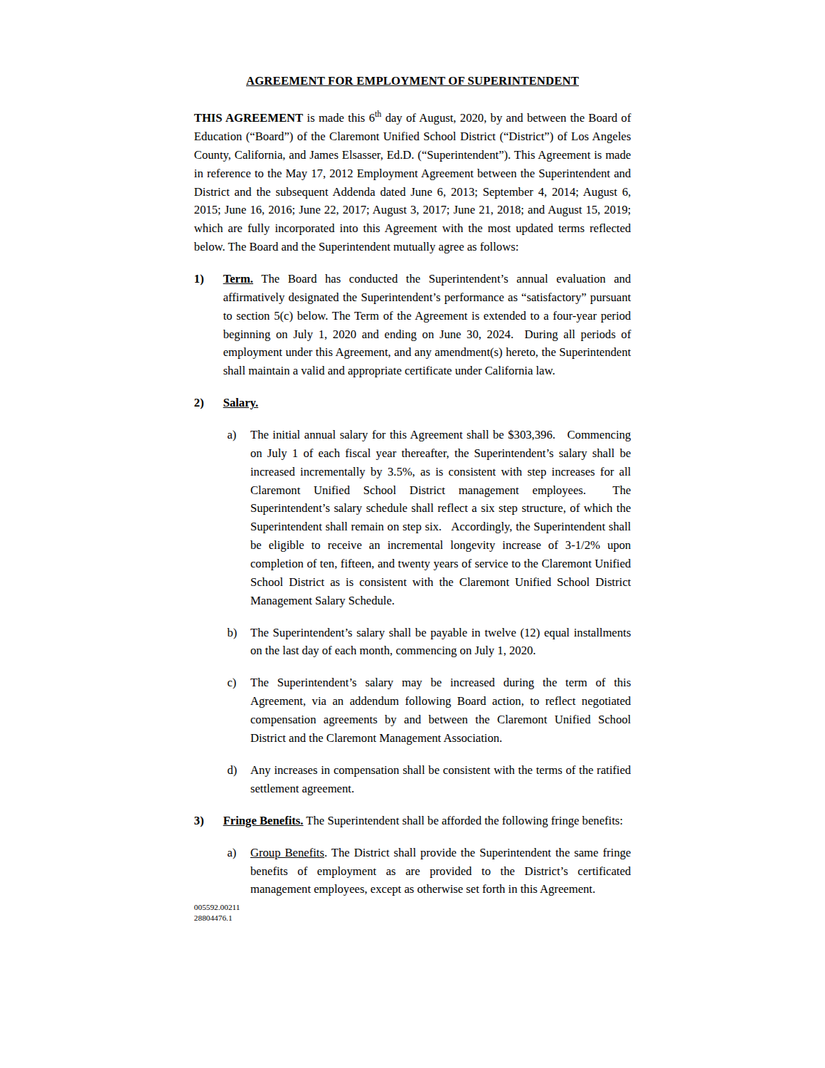AGREEMENT FOR EMPLOYMENT OF SUPERINTENDENT
THIS AGREEMENT is made this 6th day of August, 2020, by and between the Board of Education (“Board”) of the Claremont Unified School District (“District”) of Los Angeles County, California, and James Elsasser, Ed.D. (“Superintendent”). This Agreement is made in reference to the May 17, 2012 Employment Agreement between the Superintendent and District and the subsequent Addenda dated June 6, 2013; September 4, 2014; August 6, 2015; June 16, 2016; June 22, 2017; August 3, 2017; June 21, 2018; and August 15, 2019; which are fully incorporated into this Agreement with the most updated terms reflected below. The Board and the Superintendent mutually agree as follows:
1)
Term. The Board has conducted the Superintendent’s annual evaluation and affirmatively designated the Superintendent’s performance as “satisfactory” pursuant to section 5(c) below. The Term of the Agreement is extended to a four-year period beginning on July 1, 2020 and ending on June 30, 2024. During all periods of employment under this Agreement, and any amendment(s) hereto, the Superintendent shall maintain a valid and appropriate certificate under California law.
2)
Salary.
a)
The initial annual salary for this Agreement shall be $303,396. Commencing on July 1 of each fiscal year thereafter, the Superintendent’s salary shall be increased incrementally by 3.5%, as is consistent with step increases for all Claremont Unified School District management employees. The Superintendent’s salary schedule shall reflect a six step structure, of which the Superintendent shall remain on step six. Accordingly, the Superintendent shall be eligible to receive an incremental longevity increase of 3-1/2% upon completion of ten, fifteen, and twenty years of service to the Claremont Unified School District as is consistent with the Claremont Unified School District Management Salary Schedule.
b)
The Superintendent’s salary shall be payable in twelve (12) equal installments on the last day of each month, commencing on July 1, 2020.
c)
The Superintendent’s salary may be increased during the term of this Agreement, via an addendum following Board action, to reflect negotiated compensation agreements by and between the Claremont Unified School District and the Claremont Management Association.
d)
Any increases in compensation shall be consistent with the terms of the ratified settlement agreement.
3)
Fringe Benefits. The Superintendent shall be afforded the following fringe benefits:
a)
Group Benefits. The District shall provide the Superintendent the same fringe benefits of employment as are provided to the District’s certificated management employees, except as otherwise set forth in this Agreement.
005592.00211
28804476.1